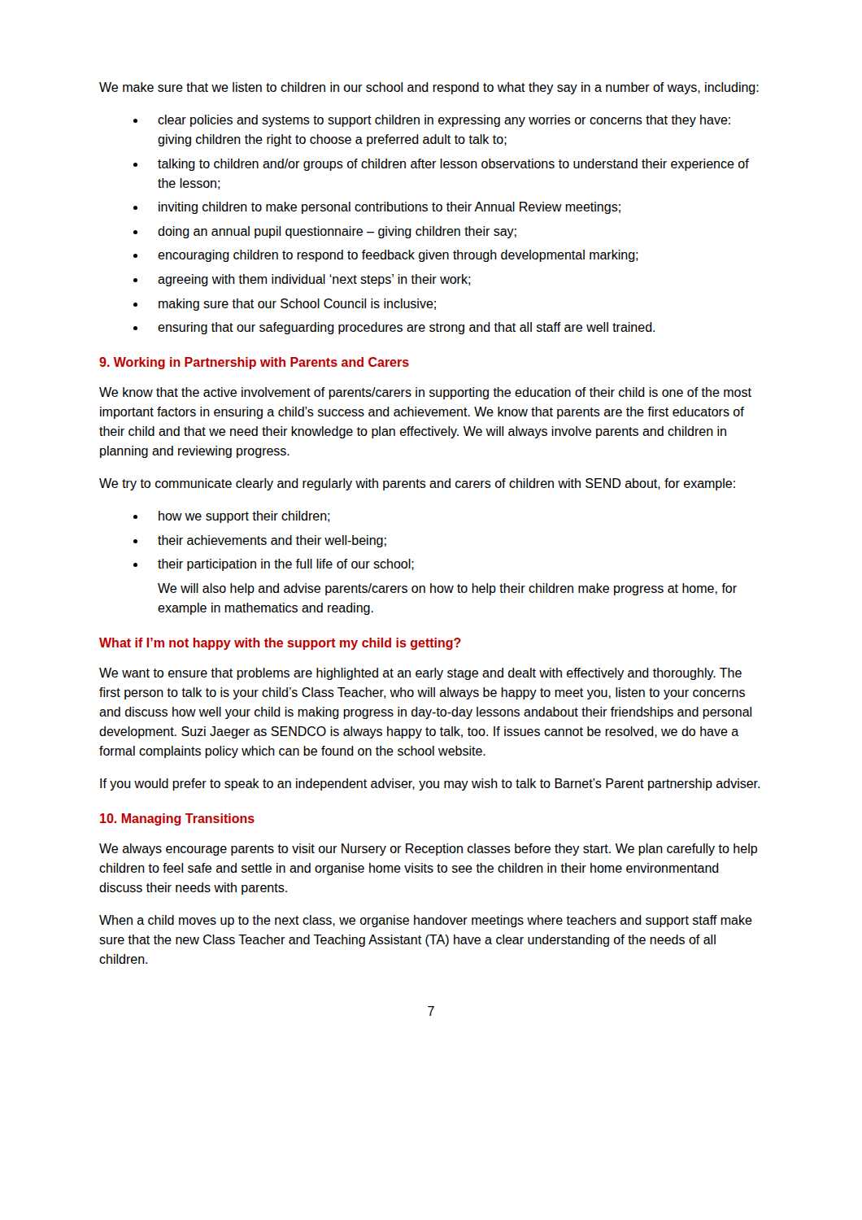We make sure that we listen to children in our school and respond to what they say in a number of ways, including:
clear policies and systems to support children in expressing any worries or concerns that they have: giving children the right to choose a preferred adult to talk to;
talking to children and/or groups of children after lesson observations to understand their experience of the lesson;
inviting children to make personal contributions to their Annual Review meetings;
doing an annual pupil questionnaire – giving children their say;
encouraging children to respond to feedback given through developmental marking;
agreeing with them individual ‘next steps’ in their work;
making sure that our School Council is inclusive;
ensuring that our safeguarding procedures are strong and that all staff are well trained.
9. Working in Partnership with Parents and Carers
We know that the active involvement of parents/carers in supporting the education of their child is one of the most important factors in ensuring a child’s success and achievement. We know that parents are the first educators of their child and that we need their knowledge to plan effectively. We will always involve parents and children in planning and reviewing progress.
We try to communicate clearly and regularly with parents and carers of children with SEND about, for example:
how we support their children;
their achievements and their well-being;
their participation in the full life of our school; We will also help and advise parents/carers on how to help their children make progress at home, for example in mathematics and reading.
What if I’m not happy with the support my child is getting?
We want to ensure that problems are highlighted at an early stage and dealt with effectively and thoroughly. The first person to talk to is your child’s Class Teacher, who will always be happy to meet you, listen to your concerns and discuss how well your child is making progress in day-to-day lessons andabout their friendships and personal development. Suzi Jaeger as SENDCO is always happy to talk, too. If issues cannot be resolved, we do have a formal complaints policy which can be found on the school website.
If you would prefer to speak to an independent adviser, you may wish to talk to Barnet’s Parent partnership adviser.
10. Managing Transitions
We always encourage parents to visit our Nursery or Reception classes before they start. We plan carefully to help children to feel safe and settle in and organise home visits to see the children in their home environmentand discuss their needs with parents.
When a child moves up to the next class, we organise handover meetings where teachers and support staff make sure that the new Class Teacher and Teaching Assistant (TA) have a clear understanding of the needs of all children.
7